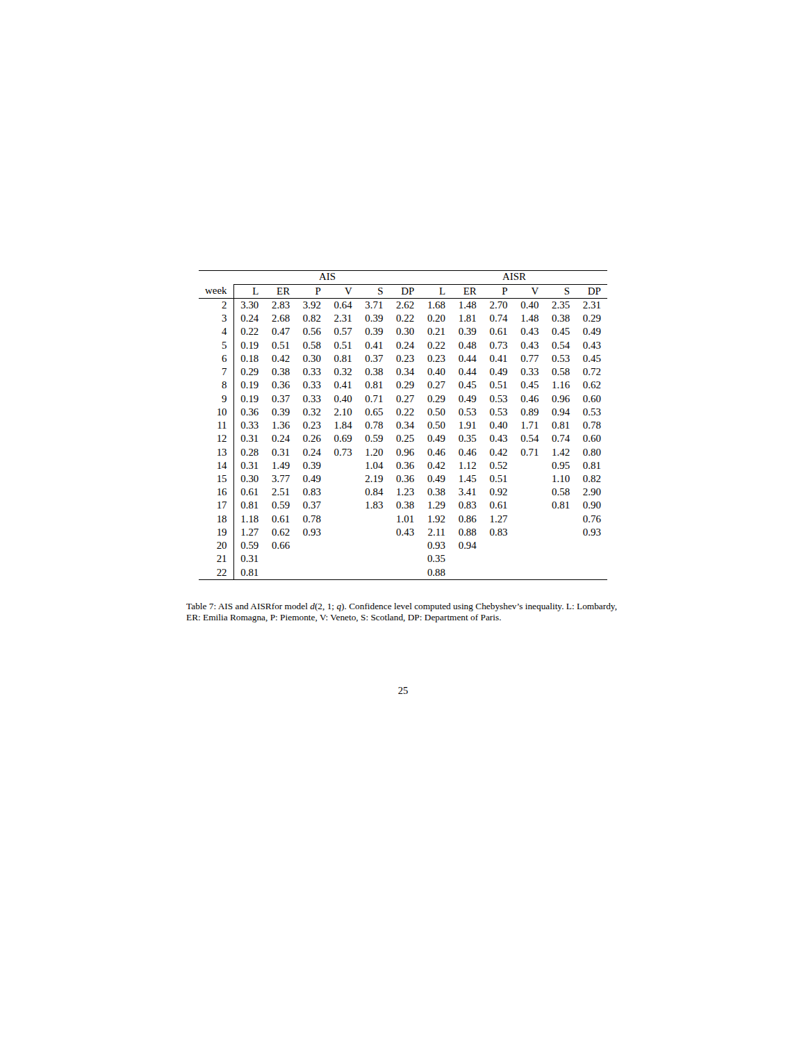| | AIS | AISR |
| --- | --- | --- |
| week | L | ER | P | V | S | DP | L | ER | P | V | S | DP |
| 2 | 3.30 | 2.83 | 3.92 | 0.64 | 3.71 | 2.62 | 1.68 | 1.48 | 2.70 | 0.40 | 2.35 | 2.31 |
| 3 | 0.24 | 2.68 | 0.82 | 2.31 | 0.39 | 0.22 | 0.20 | 1.81 | 0.74 | 1.48 | 0.38 | 0.29 |
| 4 | 0.22 | 0.47 | 0.56 | 0.57 | 0.39 | 0.30 | 0.21 | 0.39 | 0.61 | 0.43 | 0.45 | 0.49 |
| 5 | 0.19 | 0.51 | 0.58 | 0.51 | 0.41 | 0.24 | 0.22 | 0.48 | 0.73 | 0.43 | 0.54 | 0.43 |
| 6 | 0.18 | 0.42 | 0.30 | 0.81 | 0.37 | 0.23 | 0.23 | 0.44 | 0.41 | 0.77 | 0.53 | 0.45 |
| 7 | 0.29 | 0.38 | 0.33 | 0.32 | 0.38 | 0.34 | 0.40 | 0.44 | 0.49 | 0.33 | 0.58 | 0.72 |
| 8 | 0.19 | 0.36 | 0.33 | 0.41 | 0.81 | 0.29 | 0.27 | 0.45 | 0.51 | 0.45 | 1.16 | 0.62 |
| 9 | 0.19 | 0.37 | 0.33 | 0.40 | 0.71 | 0.27 | 0.29 | 0.49 | 0.53 | 0.46 | 0.96 | 0.60 |
| 10 | 0.36 | 0.39 | 0.32 | 2.10 | 0.65 | 0.22 | 0.50 | 0.53 | 0.53 | 0.89 | 0.94 | 0.53 |
| 11 | 0.33 | 1.36 | 0.23 | 1.84 | 0.78 | 0.34 | 0.50 | 1.91 | 0.40 | 1.71 | 0.81 | 0.78 |
| 12 | 0.31 | 0.24 | 0.26 | 0.69 | 0.59 | 0.25 | 0.49 | 0.35 | 0.43 | 0.54 | 0.74 | 0.60 |
| 13 | 0.28 | 0.31 | 0.24 | 0.73 | 1.20 | 0.96 | 0.46 | 0.46 | 0.42 | 0.71 | 1.42 | 0.80 |
| 14 | 0.31 | 1.49 | 0.39 | | 1.04 | 0.36 | 0.42 | 1.12 | 0.52 | | 0.95 | 0.81 |
| 15 | 0.30 | 3.77 | 0.49 | | 2.19 | 0.36 | 0.49 | 1.45 | 0.51 | | 1.10 | 0.82 |
| 16 | 0.61 | 2.51 | 0.83 | | 0.84 | 1.23 | 0.38 | 3.41 | 0.92 | | 0.58 | 2.90 |
| 17 | 0.81 | 0.59 | 0.37 | | 1.83 | 0.38 | 1.29 | 0.83 | 0.61 | | 0.81 | 0.90 |
| 18 | 1.18 | 0.61 | 0.78 | | | 1.01 | 1.92 | 0.86 | 1.27 | | | 0.76 |
| 19 | 1.27 | 0.62 | 0.93 | | | 0.43 | 2.11 | 0.88 | 0.83 | | | 0.93 |
| 20 | 0.59 | 0.66 | | | | | 0.93 | 0.94 | | | | |
| 21 | 0.31 | | | | | | 0.35 | | | | | |
| 22 | 0.81 | | | | | | 0.88 | | | | | |
Table 7: AIS and AISRfor model d(2, 1; q). Confidence level computed using Chebyshev’s inequality. L: Lombardy, ER: Emilia Romagna, P: Piemonte, V: Veneto, S: Scotland, DP: Department of Paris.
25